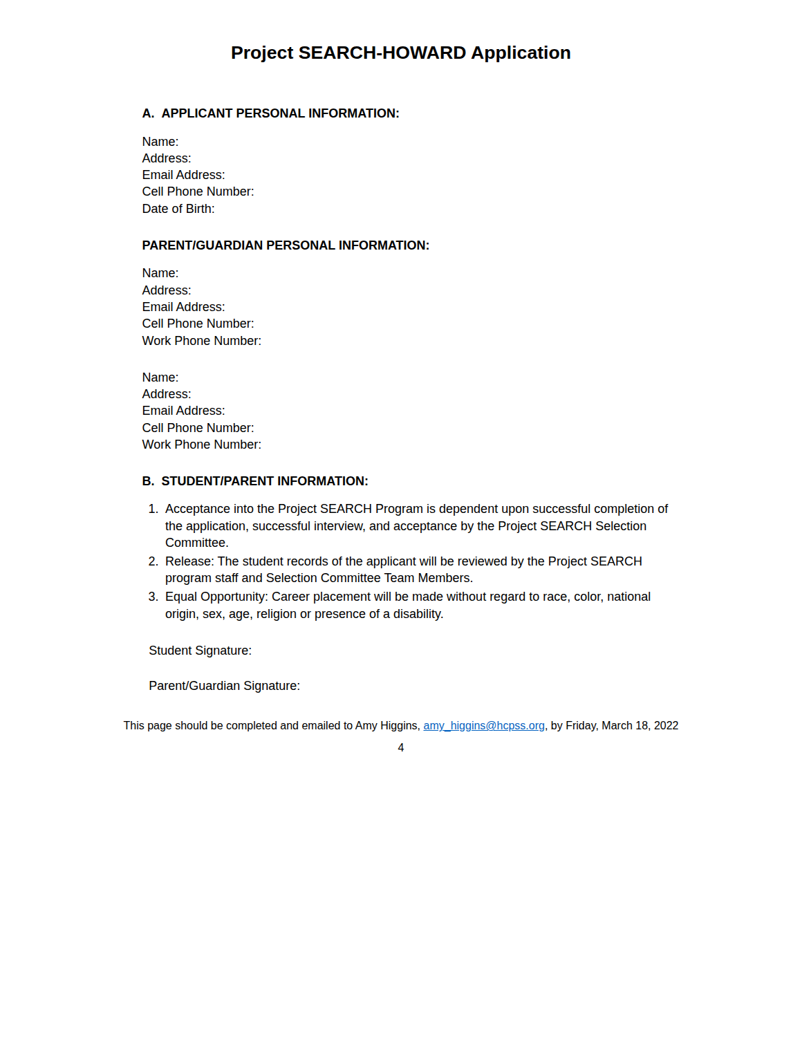Project SEARCH-HOWARD Application
A. APPLICANT PERSONAL INFORMATION:
Name:
Address:
Email Address:
Cell Phone Number:
Date of Birth:
PARENT/GUARDIAN PERSONAL INFORMATION:
Name:
Address:
Email Address:
Cell Phone Number:
Work Phone Number:
Name:
Address:
Email Address:
Cell Phone Number:
Work Phone Number:
B. STUDENT/PARENT INFORMATION:
Acceptance into the Project SEARCH Program is dependent upon successful completion of the application, successful interview, and acceptance by the Project SEARCH Selection Committee.
Release: The student records of the applicant will be reviewed by the Project SEARCH program staff and Selection Committee Team Members.
Equal Opportunity: Career placement will be made without regard to race, color, national origin, sex, age, religion or presence of a disability.
Student Signature:
Parent/Guardian Signature:
This page should be completed and emailed to Amy Higgins, amy_higgins@hcpss.org, by Friday, March 18, 2022
4